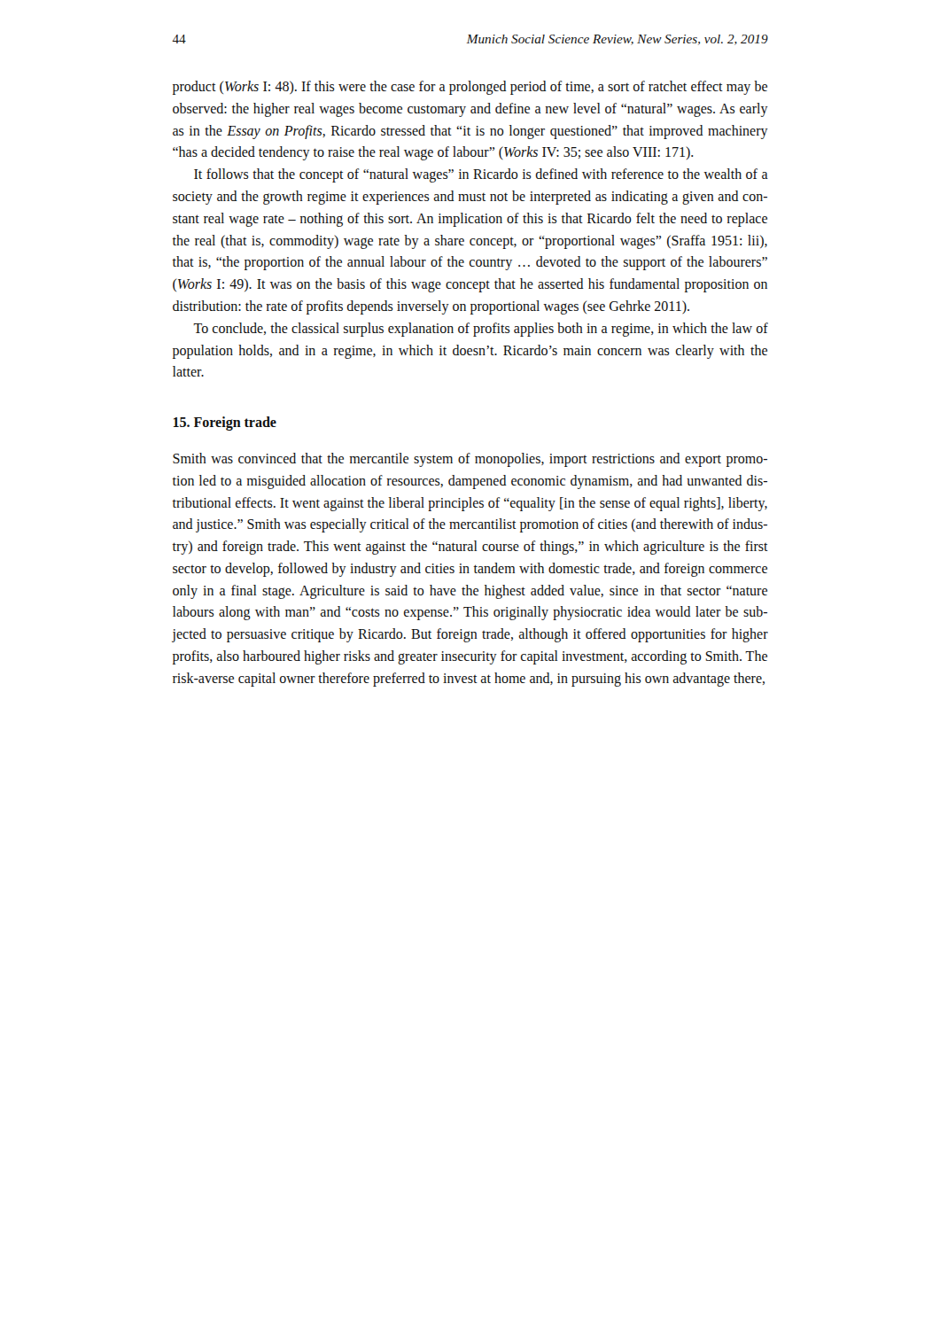44 Munich Social Science Review, New Series, vol. 2, 2019
product (Works I: 48). If this were the case for a prolonged period of time, a sort of ratchet effect may be observed: the higher real wages become customary and define a new level of “natural” wages. As early as in the Essay on Profits, Ricardo stressed that “it is no longer questioned” that improved machinery “has a decided tendency to raise the real wage of labour” (Works IV: 35; see also VIII: 171).
It follows that the concept of “natural wages” in Ricardo is defined with reference to the wealth of a society and the growth regime it experiences and must not be interpreted as indicating a given and constant real wage rate – nothing of this sort. An implication of this is that Ricardo felt the need to replace the real (that is, commodity) wage rate by a share concept, or “proportional wages” (Sraffa 1951: lii), that is, “the proportion of the annual labour of the country … devoted to the support of the labourers” (Works I: 49). It was on the basis of this wage concept that he asserted his fundamental proposition on distribution: the rate of profits depends inversely on proportional wages (see Gehrke 2011).
To conclude, the classical surplus explanation of profits applies both in a regime, in which the law of population holds, and in a regime, in which it doesn’t. Ricardo’s main concern was clearly with the latter.
15. Foreign trade
Smith was convinced that the mercantile system of monopolies, import restrictions and export promotion led to a misguided allocation of resources, dampened economic dynamism, and had unwanted distributional effects. It went against the liberal principles of “equality [in the sense of equal rights], liberty, and justice.” Smith was especially critical of the mercantilist promotion of cities (and therewith of industry) and foreign trade. This went against the “natural course of things,” in which agriculture is the first sector to develop, followed by industry and cities in tandem with domestic trade, and foreign commerce only in a final stage. Agriculture is said to have the highest added value, since in that sector “nature labours along with man” and “costs no expense.” This originally physiocratic idea would later be subjected to persuasive critique by Ricardo. But foreign trade, although it offered opportunities for higher profits, also harboured higher risks and greater insecurity for capital investment, according to Smith. The risk-averse capital owner therefore preferred to invest at home and, in pursuing his own advantage there,